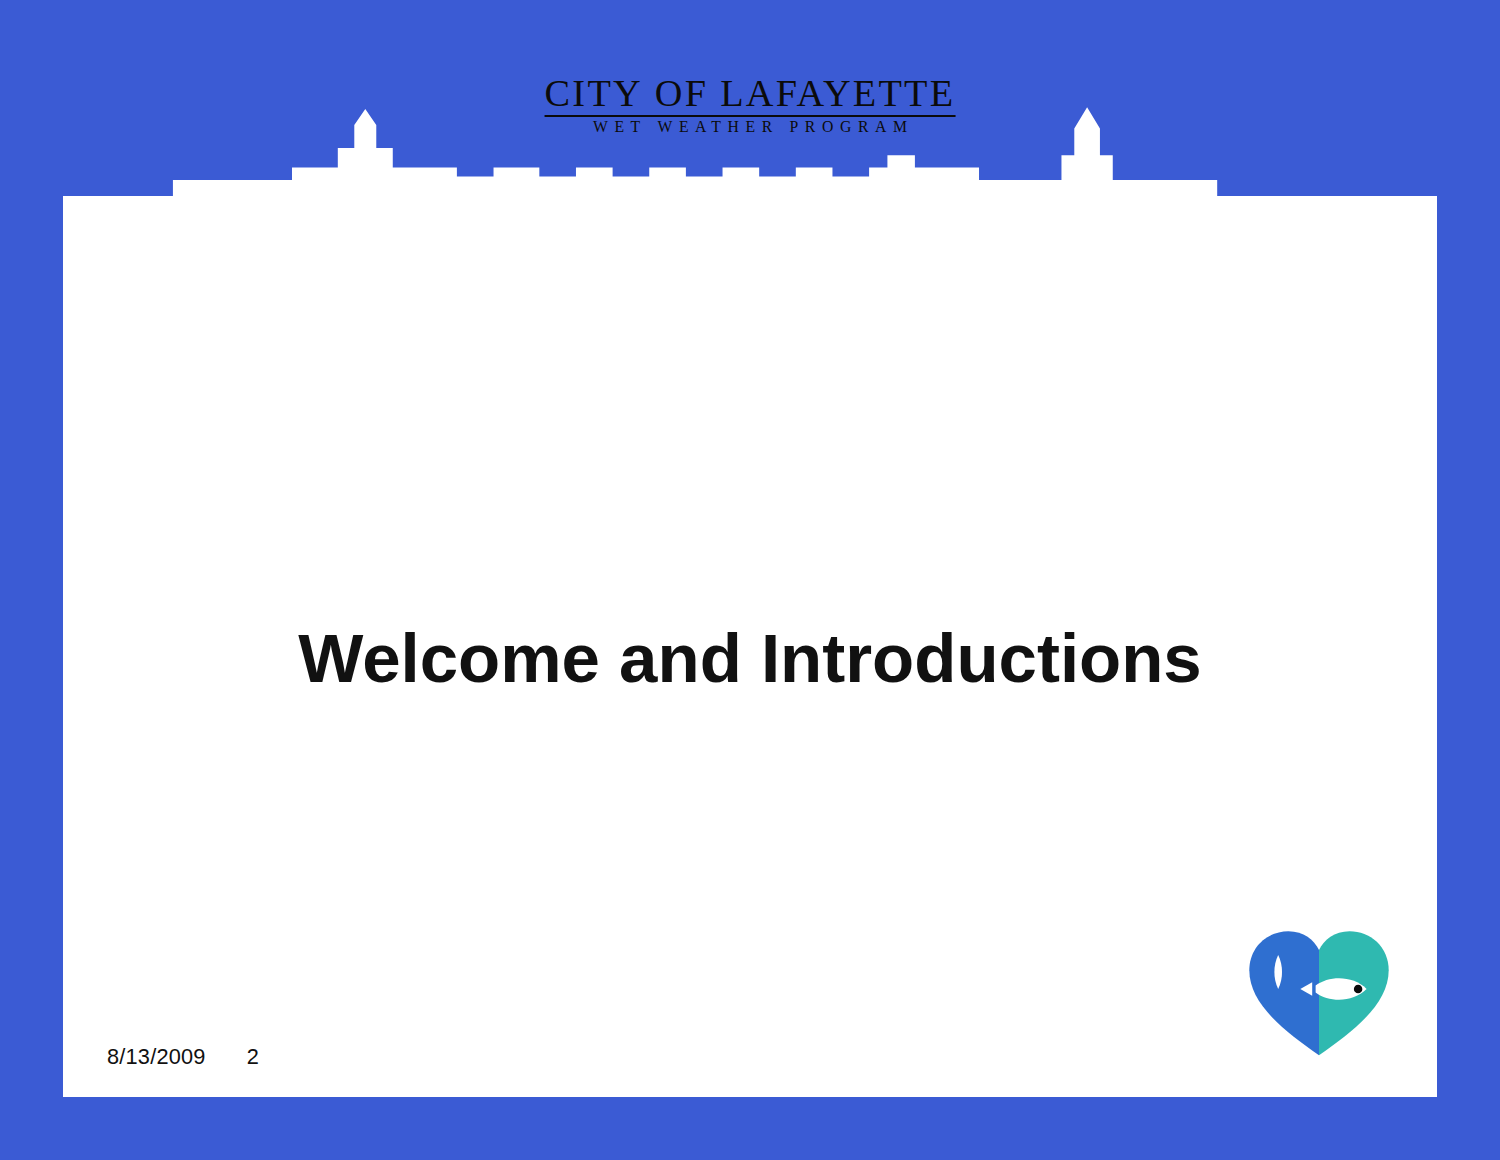CITY OF LAFAYETTE
WET WEATHER PROGRAM
Welcome and Introductions
8/13/2009 2